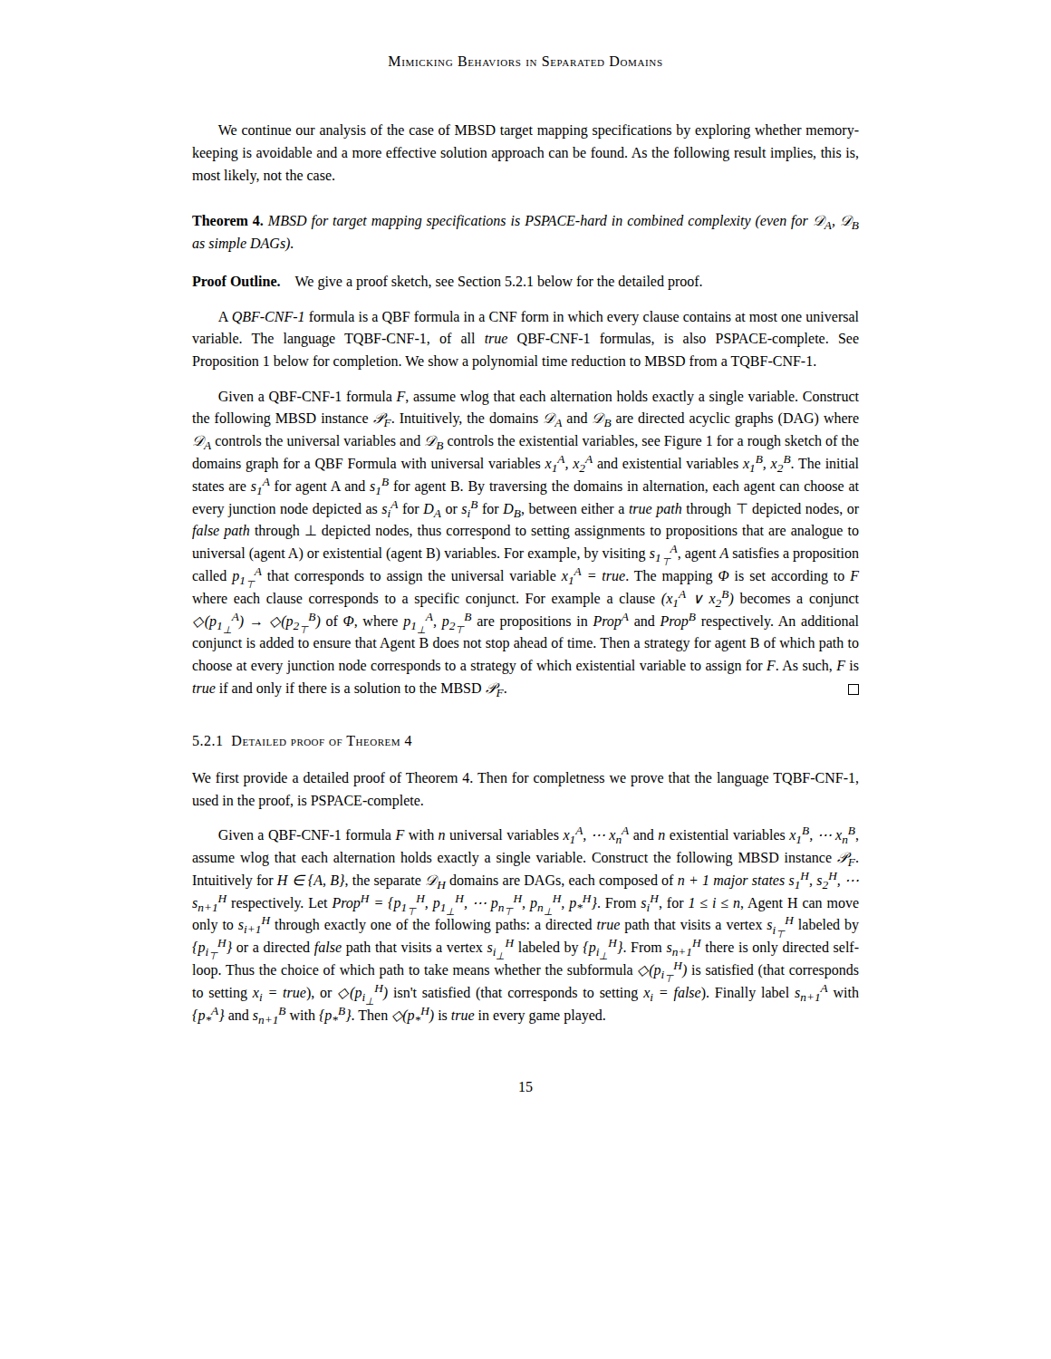Mimicking Behaviors in Separated Domains
We continue our analysis of the case of MBSD target mapping specifications by exploring whether memory-keeping is avoidable and a more effective solution approach can be found. As the following result implies, this is, most likely, not the case.
Theorem 4. MBSD for target mapping specifications is PSPACE-hard in combined complexity (even for 𝒟A, 𝒟B as simple DAGs).
Proof Outline. We give a proof sketch, see Section 5.2.1 below for the detailed proof.
A QBF-CNF-1 formula is a QBF formula in a CNF form in which every clause contains at most one universal variable. The language TQBF-CNF-1, of all true QBF-CNF-1 formulas, is also PSPACE-complete. See Proposition 1 below for completion. We show a polynomial time reduction to MBSD from a TQBF-CNF-1.
Given a QBF-CNF-1 formula F, assume wlog that each alternation holds exactly a single variable. Construct the following MBSD instance 𝒫F. Intuitively, the domains 𝒟A and 𝒟B are directed acyclic graphs (DAG) where 𝒟A controls the universal variables and 𝒟B controls the existential variables, see Figure 1 for a rough sketch of the domains graph for a QBF Formula with universal variables x1A, x2A and existential variables x1B, x2B. The initial states are s1A for agent A and s1B for agent B. By traversing the domains in alternation, each agent can choose at every junction node depicted as siA for DA or siB for DB, between either a true path through ⊤ depicted nodes, or false path through ⊥ depicted nodes, thus correspond to setting assignments to propositions that are analogue to universal (agent A) or existential (agent B) variables. For example, by visiting s1⊤A, agent A satisfies a proposition called p1⊤A that corresponds to assign the universal variable x1A = true. The mapping Φ is set according to F where each clause corresponds to a specific conjunct. For example a clause (x1A ∨ x2B) becomes a conjunct ◇(p1⊥A) → ◇(p2⊤B) of Φ, where p1⊥A, p2⊤B are propositions in PropA and PropB respectively. An additional conjunct is added to ensure that Agent B does not stop ahead of time. Then a strategy for agent B of which path to choose at every junction node corresponds to a strategy of which existential variable to assign for F. As such, F is true if and only if there is a solution to the MBSD 𝒫F.
5.2.1 Detailed proof of Theorem 4
We first provide a detailed proof of Theorem 4. Then for completness we prove that the language TQBF-CNF-1, used in the proof, is PSPACE-complete.
Given a QBF-CNF-1 formula F with n universal variables x1A, ⋯ xnA and n existential variables x1B, ⋯ xnB, assume wlog that each alternation holds exactly a single variable. Construct the following MBSD instance 𝒫F. Intuitively for H ∈ {A, B}, the separate 𝒟H domains are DAGs, each composed of n + 1 major states s1H, s2H, ⋯ sn+1H respectively. Let PropH = {p1⊤H, p1⊥H, ⋯ pn⊤H, pn⊥H, p*H}. From siH, for 1 ≤ i ≤ n, Agent H can move only to si+1H through exactly one of the following paths: a directed true path that visits a vertex si⊤H labeled by {pi⊤H} or a directed false path that visits a vertex si⊥H labeled by {pi⊥H}. From sn+1H there is only directed self-loop. Thus the choice of which path to take means whether the subformula ◇(pi⊤H) is satisfied (that corresponds to setting xi = true), or ◇(pi⊥H) isn't satisfied (that corresponds to setting xi = false). Finally label sn+1A with {p*A} and sn+1B with {p*B}. Then ◇(p*H) is true in every game played.
15